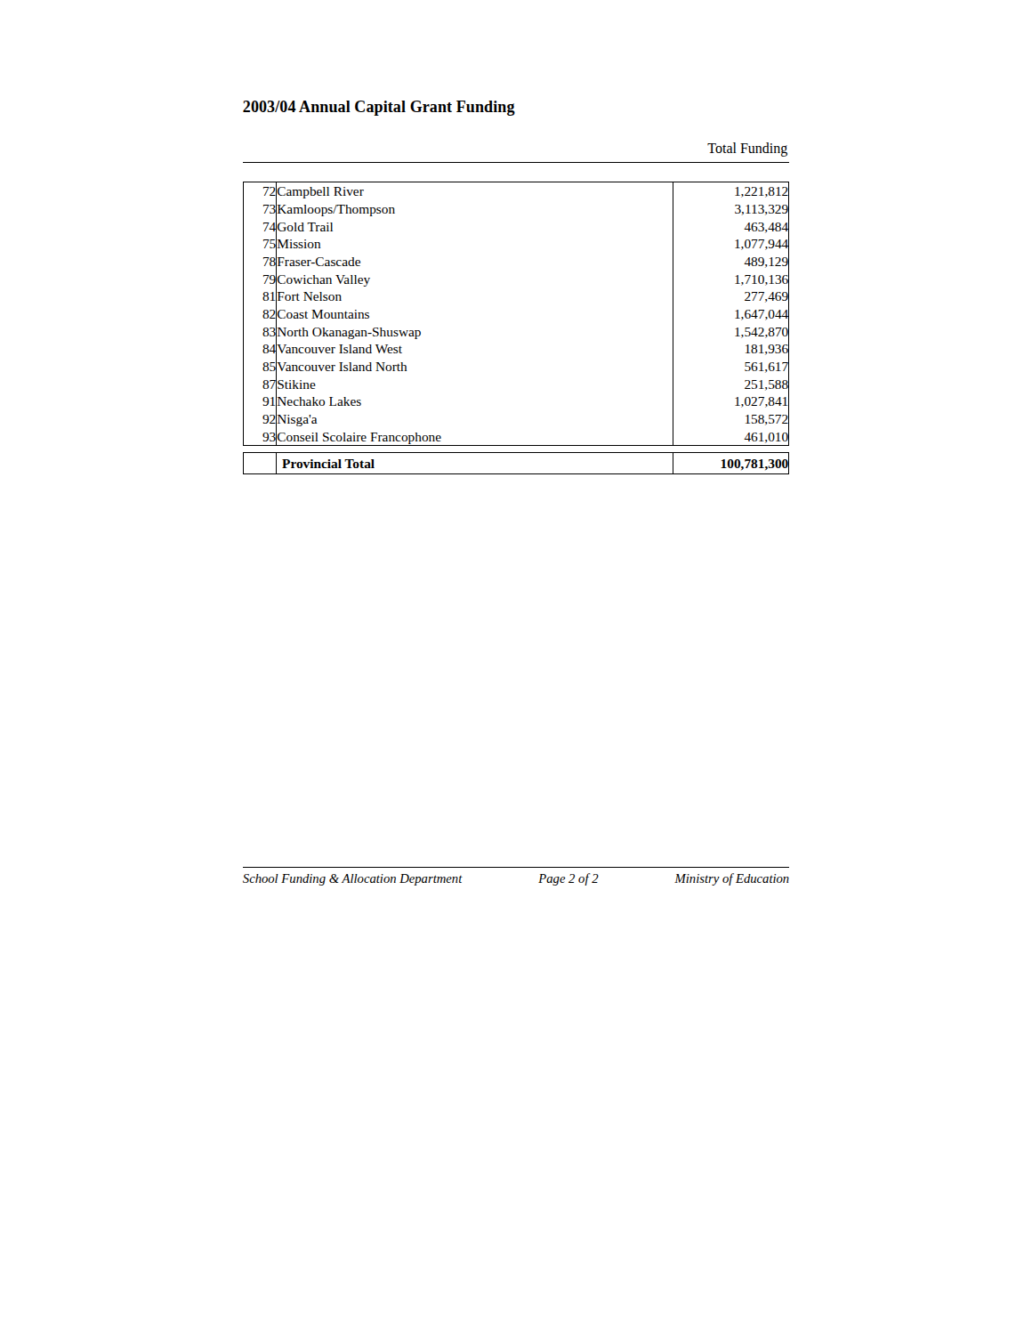2003/04 Annual Capital Grant Funding
Total Funding
| 72 | Campbell River | 1,221,812 |
| 73 | Kamloops/Thompson | 3,113,329 |
| 74 | Gold Trail | 463,484 |
| 75 | Mission | 1,077,944 |
| 78 | Fraser-Cascade | 489,129 |
| 79 | Cowichan Valley | 1,710,136 |
| 81 | Fort Nelson | 277,469 |
| 82 | Coast Mountains | 1,647,044 |
| 83 | North Okanagan-Shuswap | 1,542,870 |
| 84 | Vancouver Island West | 181,936 |
| 85 | Vancouver Island North | 561,617 |
| 87 | Stikine | 251,588 |
| 91 | Nechako Lakes | 1,027,841 |
| 92 | Nisga'a | 158,572 |
| 93 | Conseil Scolaire Francophone | 461,010 |
| | Provincial Total | 100,781,300 |
School Funding & Allocation Department
Page 2 of 2
Ministry of Education